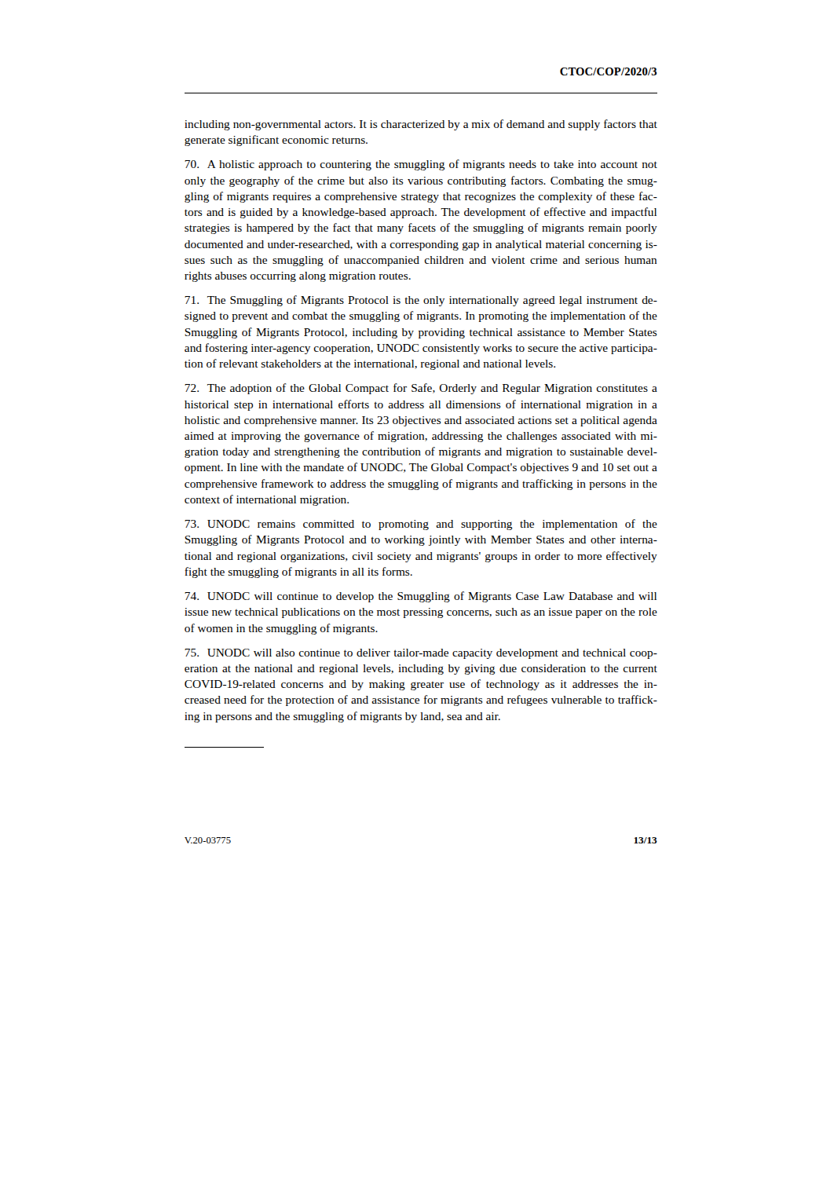CTOC/COP/2020/3
including non-governmental actors. It is characterized by a mix of demand and supply factors that generate significant economic returns.
70. A holistic approach to countering the smuggling of migrants needs to take into account not only the geography of the crime but also its various contributing factors. Combating the smuggling of migrants requires a comprehensive strategy that recognizes the complexity of these factors and is guided by a knowledge-based approach. The development of effective and impactful strategies is hampered by the fact that many facets of the smuggling of migrants remain poorly documented and under-researched, with a corresponding gap in analytical material concerning issues such as the smuggling of unaccompanied children and violent crime and serious human rights abuses occurring along migration routes.
71. The Smuggling of Migrants Protocol is the only internationally agreed legal instrument designed to prevent and combat the smuggling of migrants. In promoting the implementation of the Smuggling of Migrants Protocol, including by providing technical assistance to Member States and fostering inter-agency cooperation, UNODC consistently works to secure the active participation of relevant stakeholders at the international, regional and national levels.
72. The adoption of the Global Compact for Safe, Orderly and Regular Migration constitutes a historical step in international efforts to address all dimensions of international migration in a holistic and comprehensive manner. Its 23 objectives and associated actions set a political agenda aimed at improving the governance of migration, addressing the challenges associated with migration today and strengthening the contribution of migrants and migration to sustainable development. In line with the mandate of UNODC, The Global Compact's objectives 9 and 10 set out a comprehensive framework to address the smuggling of migrants and trafficking in persons in the context of international migration.
73. UNODC remains committed to promoting and supporting the implementation of the Smuggling of Migrants Protocol and to working jointly with Member States and other international and regional organizations, civil society and migrants' groups in order to more effectively fight the smuggling of migrants in all its forms.
74. UNODC will continue to develop the Smuggling of Migrants Case Law Database and will issue new technical publications on the most pressing concerns, such as an issue paper on the role of women in the smuggling of migrants.
75. UNODC will also continue to deliver tailor-made capacity development and technical cooperation at the national and regional levels, including by giving due consideration to the current COVID-19-related concerns and by making greater use of technology as it addresses the increased need for the protection of and assistance for migrants and refugees vulnerable to trafficking in persons and the smuggling of migrants by land, sea and air.
V.20-03775 13/13